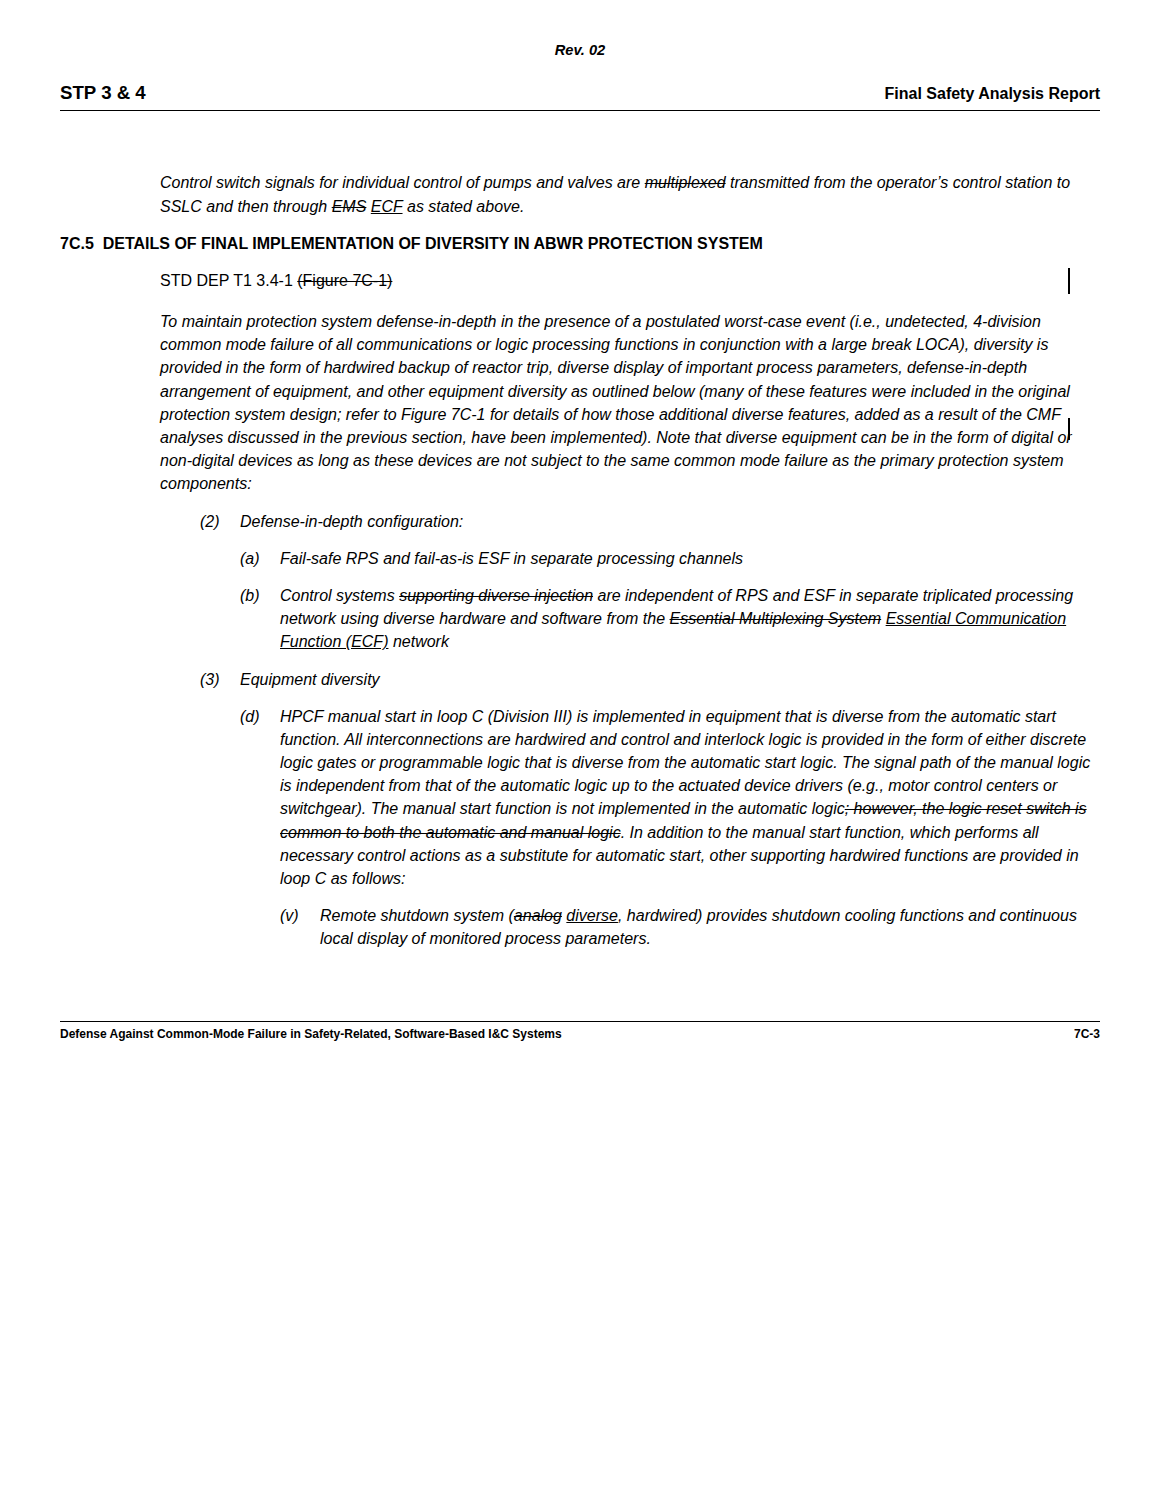Rev. 02
STP 3 & 4
Final Safety Analysis Report
Control switch signals for individual control of pumps and valves are multiplexed transmitted from the operator’s control station to SSLC and then through EMS ECF as stated above.
7C.5 DETAILS OF FINAL IMPLEMENTATION OF DIVERSITY IN ABWR PROTECTION SYSTEM
STD DEP T1 3.4-1 (Figure 7C-1)
To maintain protection system defense-in-depth in the presence of a postulated worst-case event (i.e., undetected, 4-division common mode failure of all communications or logic processing functions in conjunction with a large break LOCA), diversity is provided in the form of hardwired backup of reactor trip, diverse display of important process parameters, defense-in-depth arrangement of equipment, and other equipment diversity as outlined below (many of these features were included in the original protection system design; refer to Figure 7C-1 for details of how those additional diverse features, added as a result of the CMF analyses discussed in the previous section, have been implemented). Note that diverse equipment can be in the form of digital or non-digital devices as long as these devices are not subject to the same common mode failure as the primary protection system components:
(2)
Defense-in-depth configuration:
(a)
Fail-safe RPS and fail-as-is ESF in separate processing channels
(b)
Control systems supporting diverse injection are independent of RPS and ESF in separate triplicated processing network using diverse hardware and software from the Essential Multiplexing System Essential Communication Function (ECF) network
(3)
Equipment diversity
(d)
HPCF manual start in loop C (Division III) is implemented in equipment that is diverse from the automatic start function. All interconnections are hardwired and control and interlock logic is provided in the form of either discrete logic gates or programmable logic that is diverse from the automatic start logic. The signal path of the manual logic is independent from that of the automatic logic up to the actuated device drivers (e.g., motor control centers or switchgear). The manual start function is not implemented in the automatic logic; however, the logic reset switch is common to both the automatic and manual logic. In addition to the manual start function, which performs all necessary control actions as a substitute for automatic start, other supporting hardwired functions are provided in loop C as follows:
(v)
Remote shutdown system (analog diverse, hardwired) provides shutdown cooling functions and continuous local display of monitored process parameters.
Defense Against Common-Mode Failure in Safety-Related, Software-Based I&C Systems
7C-3